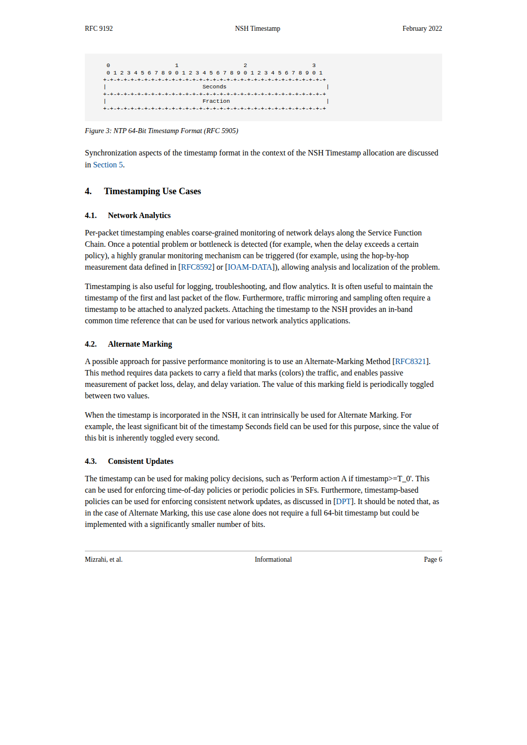RFC 9192 NSH Timestamp February 2022
    0                   1                   2                   3
    0 1 2 3 4 5 6 7 8 9 0 1 2 3 4 5 6 7 8 9 0 1 2 3 4 5 6 7 8 9 0 1
   +-+-+-+-+-+-+-+-+-+-+-+-+-+-+-+-+-+-+-+-+-+-+-+-+-+-+-+-+-+-+-+-+
   |                            Seconds                             |
   +-+-+-+-+-+-+-+-+-+-+-+-+-+-+-+-+-+-+-+-+-+-+-+-+-+-+-+-+-+-+-+-+
   |                            Fraction                            |
   +-+-+-+-+-+-+-+-+-+-+-+-+-+-+-+-+-+-+-+-+-+-+-+-+-+-+-+-+-+-+-+-+
Figure 3: NTP 64-Bit Timestamp Format (RFC 5905)
Synchronization aspects of the timestamp format in the context of the NSH Timestamp allocation are discussed in Section 5.
4. Timestamping Use Cases
4.1. Network Analytics
Per-packet timestamping enables coarse-grained monitoring of network delays along the Service Function Chain. Once a potential problem or bottleneck is detected (for example, when the delay exceeds a certain policy), a highly granular monitoring mechanism can be triggered (for example, using the hop-by-hop measurement data defined in [RFC8592] or [IOAM-DATA]), allowing analysis and localization of the problem.
Timestamping is also useful for logging, troubleshooting, and flow analytics. It is often useful to maintain the timestamp of the first and last packet of the flow. Furthermore, traffic mirroring and sampling often require a timestamp to be attached to analyzed packets. Attaching the timestamp to the NSH provides an in-band common time reference that can be used for various network analytics applications.
4.2. Alternate Marking
A possible approach for passive performance monitoring is to use an Alternate-Marking Method [RFC8321]. This method requires data packets to carry a field that marks (colors) the traffic, and enables passive measurement of packet loss, delay, and delay variation. The value of this marking field is periodically toggled between two values.
When the timestamp is incorporated in the NSH, it can intrinsically be used for Alternate Marking. For example, the least significant bit of the timestamp Seconds field can be used for this purpose, since the value of this bit is inherently toggled every second.
4.3. Consistent Updates
The timestamp can be used for making policy decisions, such as 'Perform action A if timestamp>=T_0'. This can be used for enforcing time-of-day policies or periodic policies in SFs. Furthermore, timestamp-based policies can be used for enforcing consistent network updates, as discussed in [DPT]. It should be noted that, as in the case of Alternate Marking, this use case alone does not require a full 64-bit timestamp but could be implemented with a significantly smaller number of bits.
Mizrahi, et al. Informational Page 6